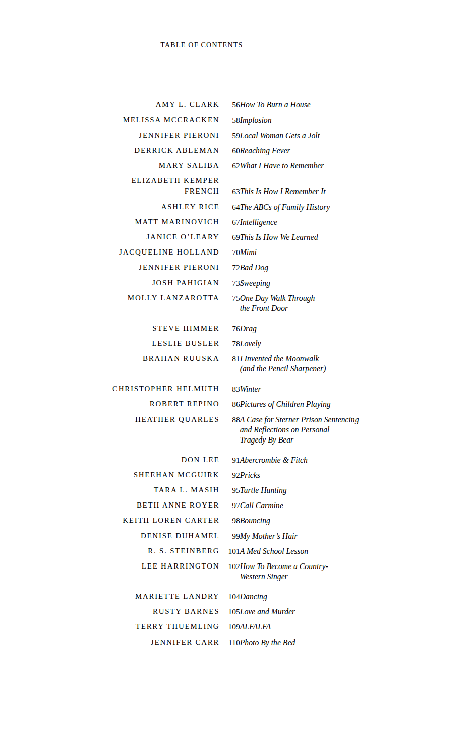Table of Contents
| Amy L. Clark | 56 | How To Burn a House |
| Melissa McCracken | 58 | Implosion |
| Jennifer Pieroni | 59 | Local Woman Gets a Jolt |
| Derrick Ableman | 60 | Reaching Fever |
| Mary Saliba | 62 | What I Have to Remember |
| Elizabeth Kemper | | |
| French | 63 | This Is How I Remember It |
| Ashley Rice | 64 | The ABCs of Family History |
| Matt Marinovich | 67 | Intelligence |
| Janice O’Leary | 69 | This Is How We Learned |
| Jacqueline Holland | 70 | Mimi |
| Jennifer Pieroni | 72 | Bad Dog |
| Josh Pahigian | 73 | Sweeping |
| Molly Lanzarotta | 75 | One Day Walk Through the Front Door |
| Steve Himmer | 76 | Drag |
| Leslie Busler | 78 | Lovely |
| Braiian Ruuska | 81 | I Invented the Moonwalk (and the Pencil Sharpener) |
| Christopher Helmuth | 83 | Winter |
| Robert Repino | 86 | Pictures of Children Playing |
| Heather Quarles | 88 | A Case for Sterner Prison Sentencing and Reflections on Personal Tragedy By Bear |
| Don Lee | 91 | Abercrombie & Fitch |
| Sheehan McGuirk | 92 | Pricks |
| Tara L. Masih | 95 | Turtle Hunting |
| Beth Anne Royer | 97 | Call Carmine |
| Keith Loren Carter | 98 | Bouncing |
| Denise Duhamel | 99 | My Mother’s Hair |
| R. S. Steinberg | 101 | A Med School Lesson |
| Lee Harrington | 102 | How To Become a Country- Western Singer |
| Mariette Landry | 104 | Dancing |
| Rusty Barnes | 105 | Love and Murder |
| Terry Thuemling | 109 | ALFALFA |
| Jennifer Carr | 110 | Photo By the Bed |